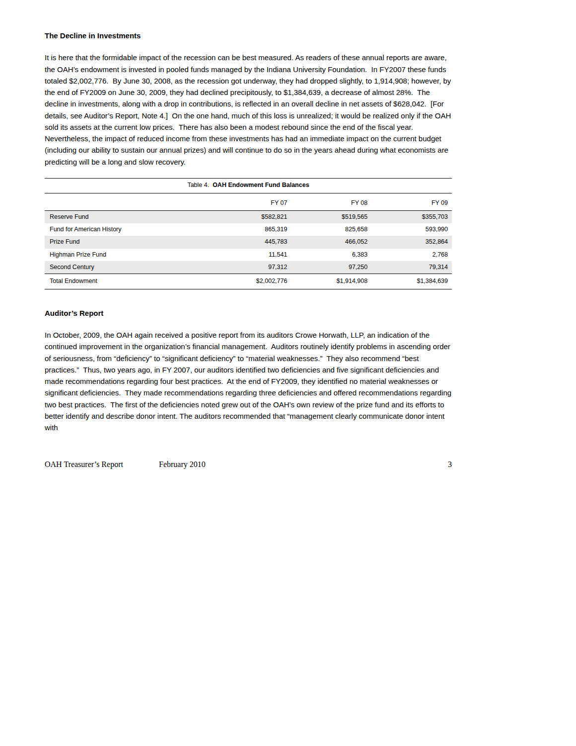The Decline in Investments
It is here that the formidable impact of the recession can be best measured. As readers of these annual reports are aware, the OAH’s endowment is invested in pooled funds managed by the Indiana University Foundation. In FY2007 these funds totaled $2,002,776. By June 30, 2008, as the recession got underway, they had dropped slightly, to 1,914,908; however, by the end of FY2009 on June 30, 2009, they had declined precipitously, to $1,384,639, a decrease of almost 28%. The decline in investments, along with a drop in contributions, is reflected in an overall decline in net assets of $628,042. [For details, see Auditor’s Report, Note 4.] On the one hand, much of this loss is unrealized; it would be realized only if the OAH sold its assets at the current low prices. There has also been a modest rebound since the end of the fiscal year. Nevertheless, the impact of reduced income from these investments has had an immediate impact on the current budget (including our ability to sustain our annual prizes) and will continue to do so in the years ahead during what economists are predicting will be a long and slow recovery.
Table 4. OAH Endowment Fund Balances
| | FY 07 | FY 08 | FY 09 |
| --- | --- | --- | --- |
| Reserve Fund | $582,821 | $519,565 | $355,703 |
| Fund for American History | 865,319 | 825,658 | 593,990 |
| Prize Fund | 445,783 | 466,052 | 352,864 |
| Highman Prize Fund | 11,541 | 6,383 | 2,768 |
| Second Century | 97,312 | 97,250 | 79,314 |
| Total Endowment | $2,002,776 | $1,914,908 | $1,384,639 |
Auditor’s Report
In October, 2009, the OAH again received a positive report from its auditors Crowe Horwath, LLP, an indication of the continued improvement in the organization’s financial management. Auditors routinely identify problems in ascending order of seriousness, from “deficiency” to “significant deficiency” to “material weaknesses.” They also recommend “best practices.” Thus, two years ago, in FY 2007, our auditors identified two deficiencies and five significant deficiencies and made recommendations regarding four best practices. At the end of FY2009, they identified no material weaknesses or significant deficiencies. They made recommendations regarding three deficiencies and offered recommendations regarding two best practices. The first of the deficiencies noted grew out of the OAH’s own review of the prize fund and its efforts to better identify and describe donor intent. The auditors recommended that “management clearly communicate donor intent with
OAH Treasurer’s Report
February 2010
3